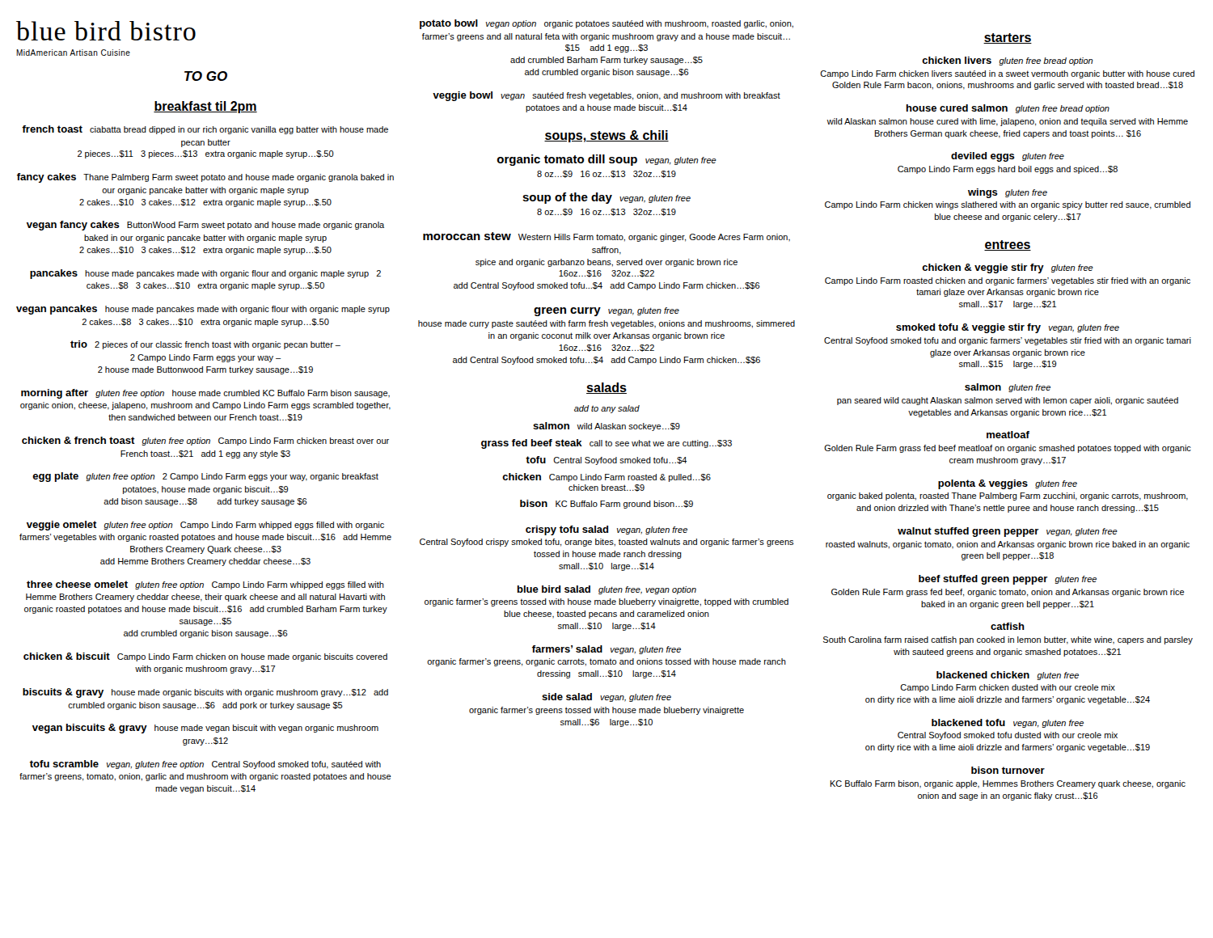blue bird bistro
MidAmerican Artisan Cuisine
TO GO
breakfast til 2pm
french toast ciabatta bread dipped in our rich organic vanilla egg batter with house made pecan butter
2 pieces…$11 3 pieces…$13 extra organic maple syrup…$.50
fancy cakes Thane Palmberg Farm sweet potato and house made organic granola baked in our organic pancake batter with organic maple syrup
2 cakes…$10 3 cakes…$12 extra organic maple syrup…$.50
vegan fancy cakes ButtonWood Farm sweet potato and house made organic granola baked in our organic pancake batter with organic maple syrup
2 cakes…$10 3 cakes…$12 extra organic maple syrup…$.50
pancakes house made pancakes made with organic flour and organic maple syrup 2 cakes…$8 3 cakes…$10 extra organic maple syrup...$.50
vegan pancakes house made pancakes made with organic flour with organic maple syrup 2 cakes…$8 3 cakes…$10 extra organic maple syrup…$.50
trio 2 pieces of our classic french toast with organic pecan butter –
2 Campo Lindo Farm eggs your way –
2 house made Buttonwood Farm turkey sausage…$19
morning after gluten free option house made crumbled KC Buffalo Farm bison sausage, organic onion, cheese, jalapeno, mushroom and Campo Lindo Farm eggs scrambled together, then sandwiched between our French toast…$19
chicken & french toast gluten free option Campo Lindo Farm chicken breast over our French toast…$21 add 1 egg any style $3
egg plate gluten free option 2 Campo Lindo Farm eggs your way, organic breakfast potatoes, house made organic biscuit…$9
add bison sausage…$8 add turkey sausage $6
veggie omelet gluten free option Campo Lindo Farm whipped eggs filled with organic farmers’ vegetables with organic roasted potatoes and house made biscuit…$16 add Hemme Brothers Creamery Quark cheese…$3
add Hemme Brothers Creamery cheddar cheese…$3
three cheese omelet gluten free option Campo Lindo Farm whipped eggs filled with Hemme Brothers Creamery cheddar cheese, their quark cheese and all natural Havarti with organic roasted potatoes and house made biscuit…$16 add crumbled Barham Farm turkey sausage…$5
add crumbled organic bison sausage…$6
chicken & biscuit Campo Lindo Farm chicken on house made organic biscuits covered with organic mushroom gravy…$17
biscuits & gravy house made organic biscuits with organic mushroom gravy…$12 add crumbled organic bison sausage…$6 add pork or turkey sausage $5
vegan biscuits & gravy house made vegan biscuit with vegan organic mushroom gravy…$12
tofu scramble vegan, gluten free option Central Soyfood smoked tofu, sautéed with farmer’s greens, tomato, onion, garlic and mushroom with organic roasted potatoes and house made vegan biscuit…$14
potato bowl vegan option organic potatoes sautéed with mushroom, roasted garlic, onion, farmer’s greens and all natural feta with organic mushroom gravy and a house made biscuit…$15 add 1 egg…$3
add crumbled Barham Farm turkey sausage…$5
add crumbled organic bison sausage…$6
veggie bowl vegan sautéed fresh vegetables, onion, and mushroom with breakfast potatoes and a house made biscuit…$14
soups, stews & chili
organic tomato dill soup vegan, gluten free
8 oz…$9 16 oz…$13 32oz…$19
soup of the day vegan, gluten free
8 oz…$9 16 oz…$13 32oz…$19
moroccan stew Western Hills Farm tomato, organic ginger, Goode Acres Farm onion, saffron,
spice and organic garbanzo beans, served over organic brown rice
16oz…$16 32oz…$22
add Central Soyfood smoked tofu...$4 add Campo Lindo Farm chicken…$$6
green curry vegan, gluten free
house made curry paste sautéed with farm fresh vegetables, onions and mushrooms, simmered in an organic coconut milk over Arkansas organic brown rice
16oz…$16 32oz…$22
add Central Soyfood smoked tofu…$4 add Campo Lindo Farm chicken…$$6
salads
add to any salad
salmon wild Alaskan sockeye…$9
grass fed beef steak call to see what we are cutting…$33
tofu Central Soyfood smoked tofu…$4
chicken Campo Lindo Farm roasted & pulled…$6
chicken breast…$9
bison KC Buffalo Farm ground bison…$9
crispy tofu salad vegan, gluten free
Central Soyfood crispy smoked tofu, orange bites, toasted walnuts and organic farmer’s greens tossed in house made ranch dressing
small…$10 large…$14
blue bird salad gluten free, vegan option
organic farmer’s greens tossed with house made blueberry vinaigrette, topped with crumbled blue cheese, toasted pecans and caramelized onion
small…$10 large…$14
farmers’ salad vegan, gluten free
organic farmer’s greens, organic carrots, tomato and onions tossed with house made ranch dressing small…$10 large…$14
side salad vegan, gluten free
organic farmer’s greens tossed with house made blueberry vinaigrette
small…$6 large…$10
starters
chicken livers gluten free bread option
Campo Lindo Farm chicken livers sautéed in a sweet vermouth organic butter with house cured Golden Rule Farm bacon, onions, mushrooms and garlic served with toasted bread…$18
house cured salmon gluten free bread option
wild Alaskan salmon house cured with lime, jalapeno, onion and tequila served with Hemme Brothers German quark cheese, fried capers and toast points… $16
deviled eggs gluten free
Campo Lindo Farm eggs hard boil eggs and spiced…$8
wings gluten free
Campo Lindo Farm chicken wings slathered with an organic spicy butter red sauce, crumbled blue cheese and organic celery…$17
entrees
chicken & veggie stir fry gluten free
Campo Lindo Farm roasted chicken and organic farmers’ vegetables stir fried with an organic tamari glaze over Arkansas organic brown rice
small…$17 large…$21
smoked tofu & veggie stir fry vegan, gluten free
Central Soyfood smoked tofu and organic farmers’ vegetables stir fried with an organic tamari glaze over Arkansas organic brown rice
small…$15 large…$19
salmon gluten free
pan seared wild caught Alaskan salmon served with lemon caper aioli, organic sautéed vegetables and Arkansas organic brown rice…$21
meatloaf
Golden Rule Farm grass fed beef meatloaf on organic smashed potatoes topped with organic cream mushroom gravy…$17
polenta & veggies gluten free
organic baked polenta, roasted Thane Palmberg Farm zucchini, organic carrots, mushroom, and onion drizzled with Thane’s nettle puree and house ranch dressing…$15
walnut stuffed green pepper vegan, gluten free
roasted walnuts, organic tomato, onion and Arkansas organic brown rice baked in an organic green bell pepper…$18
beef stuffed green pepper gluten free
Golden Rule Farm grass fed beef, organic tomato, onion and Arkansas organic brown rice baked in an organic green bell pepper…$21
catfish
South Carolina farm raised catfish pan cooked in lemon butter, white wine, capers and parsley with sauteed greens and organic smashed potatoes…$21
blackened chicken gluten free
Campo Lindo Farm chicken dusted with our creole mix
on dirty rice with a lime aioli drizzle and farmers’ organic vegetable…$24
blackened tofu vegan, gluten free
Central Soyfood smoked tofu dusted with our creole mix
on dirty rice with a lime aioli drizzle and farmers’ organic vegetable…$19
bison turnover
KC Buffalo Farm bison, organic apple, Hemmes Brothers Creamery quark cheese, organic onion and sage in an organic flaky crust…$16